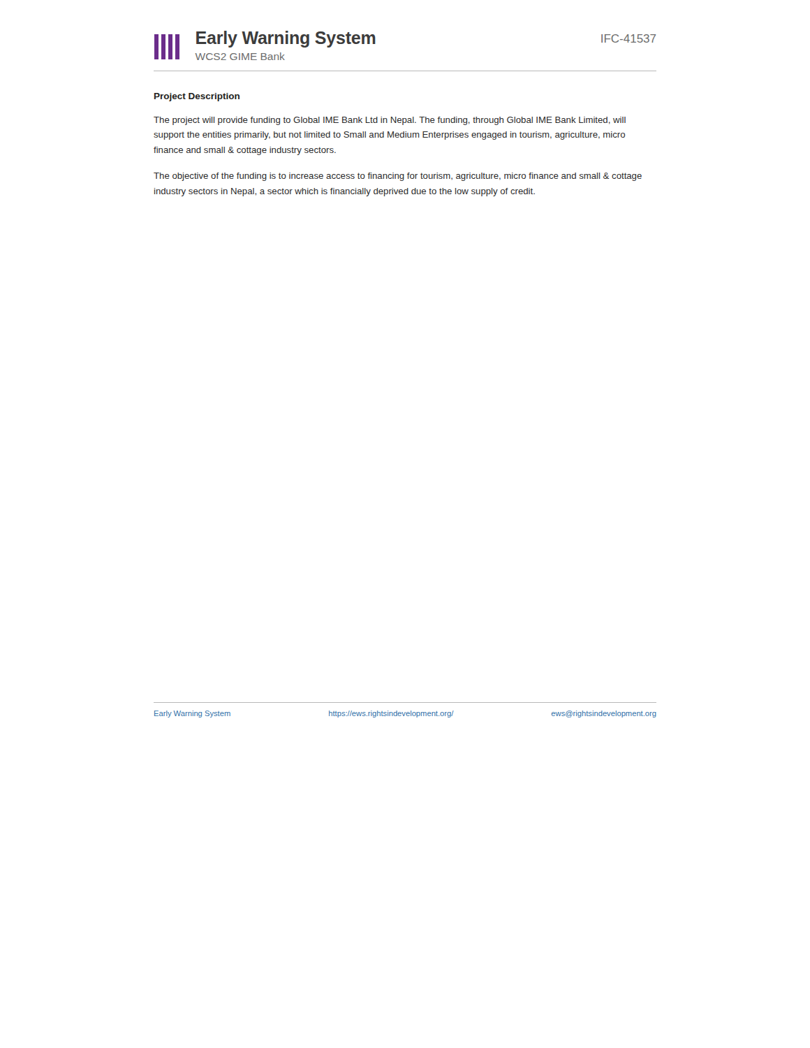Early Warning System
WCS2 GIME Bank
IFC-41537
Project Description
The project will provide funding to Global IME Bank Ltd in Nepal. The funding, through Global IME Bank Limited, will support the entities primarily, but not limited to Small and Medium Enterprises engaged in tourism, agriculture, micro finance and small & cottage industry sectors.
The objective of the funding is to increase access to financing for tourism, agriculture, micro finance and small & cottage industry sectors in Nepal, a sector which is financially deprived due to the low supply of credit.
Early Warning System
https://ews.rightsindevelopment.org/
ews@rightsindevelopment.org